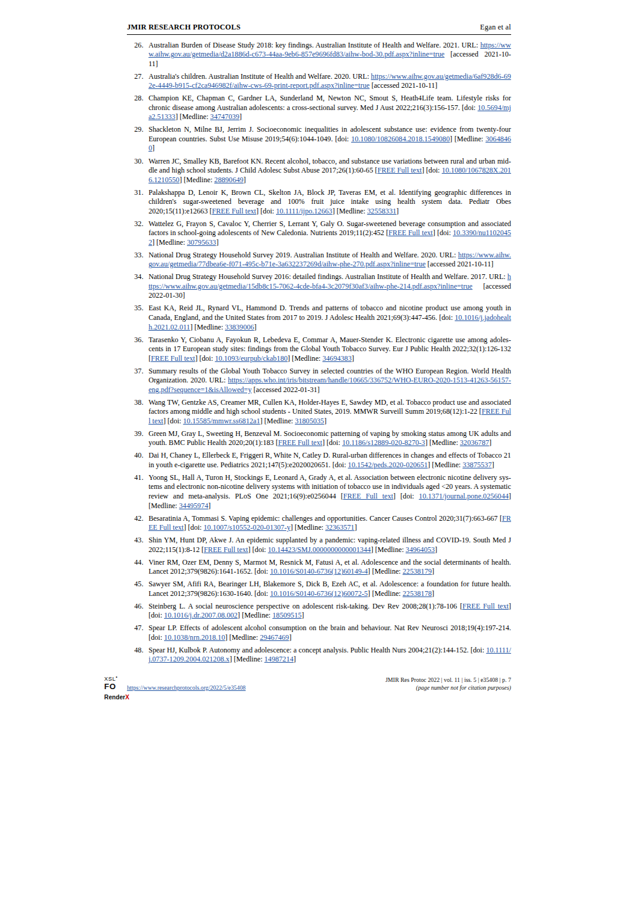JMIR RESEARCH PROTOCOLS
Egan et al
26. Australian Burden of Disease Study 2018: key findings. Australian Institute of Health and Welfare. 2021. URL: https://www.aihw.gov.au/getmedia/d2a1886d-c673-44aa-9eb6-857e9696fd83/aihw-bod-30.pdf.aspx?inline=true [accessed 2021-10-11]
27. Australia's children. Australian Institute of Health and Welfare. 2020. URL: https://www.aihw.gov.au/getmedia/6af928d6-692e-4449-b915-cf2ca946982f/aihw-cws-69-print-report.pdf.aspx?inline=true [accessed 2021-10-11]
28. Champion KE, Chapman C, Gardner LA, Sunderland M, Newton NC, Smout S, Heath4Life team. Lifestyle risks for chronic disease among Australian adolescents: a cross-sectional survey. Med J Aust 2022;216(3):156-157. [doi: 10.5694/mja2.51333] [Medline: 34747039]
29. Shackleton N, Milne BJ, Jerrim J. Socioeconomic inequalities in adolescent substance use: evidence from twenty-four European countries. Subst Use Misuse 2019;54(6):1044-1049. [doi: 10.1080/10826084.2018.1549080] [Medline: 30648460]
30. Warren JC, Smalley KB, Barefoot KN. Recent alcohol, tobacco, and substance use variations between rural and urban middle and high school students. J Child Adolesc Subst Abuse 2017;26(1):60-65 [FREE Full text] [doi: 10.1080/1067828X.2016.1210550] [Medline: 28890649]
31. Palakshappa D, Lenoir K, Brown CL, Skelton JA, Block JP, Taveras EM, et al. Identifying geographic differences in children's sugar-sweetened beverage and 100% fruit juice intake using health system data. Pediatr Obes 2020;15(11):e12663 [FREE Full text] [doi: 10.1111/ijpo.12663] [Medline: 32558331]
32. Wattelez G, Frayon S, Cavaloc Y, Cherrier S, Lerrant Y, Galy O. Sugar-sweetened beverage consumption and associated factors in school-going adolescents of New Caledonia. Nutrients 2019;11(2):452 [FREE Full text] [doi: 10.3390/nu11020452] [Medline: 30795633]
33. National Drug Strategy Household Survey 2019. Australian Institute of Health and Welfare. 2020. URL: https://www.aihw.gov.au/getmedia/77dbea6e-f071-495c-b71e-3a632237269d/aihw-phe-270.pdf.aspx?inline=true [accessed 2021-10-11]
34. National Drug Strategy Household Survey 2016: detailed findings. Australian Institute of Health and Welfare. 2017. URL: https://www.aihw.gov.au/getmedia/15db8c15-7062-4cde-bfa4-3c2079f30af3/aihw-phe-214.pdf.aspx?inline=true [accessed 2022-01-30]
35. East KA, Reid JL, Rynard VL, Hammond D. Trends and patterns of tobacco and nicotine product use among youth in Canada, England, and the United States from 2017 to 2019. J Adolesc Health 2021;69(3):447-456. [doi: 10.1016/j.jadohealth.2021.02.011] [Medline: 33839006]
36. Tarasenko Y, Ciobanu A, Fayokun R, Lebedeva E, Commar A, Mauer-Stender K. Electronic cigarette use among adolescents in 17 European study sites: findings from the Global Youth Tobacco Survey. Eur J Public Health 2022;32(1):126-132 [FREE Full text] [doi: 10.1093/eurpub/ckab180] [Medline: 34694383]
37. Summary results of the Global Youth Tobacco Survey in selected countries of the WHO European Region. World Health Organization. 2020. URL: https://apps.who.int/iris/bitstream/handle/10665/336752/WHO-EURO-2020-1513-41263-56157-eng.pdf?sequence=1&isAllowed=y [accessed 2022-01-31]
38. Wang TW, Gentzke AS, Creamer MR, Cullen KA, Holder-Hayes E, Sawdey MD, et al. Tobacco product use and associated factors among middle and high school students - United States, 2019. MMWR Surveill Summ 2019;68(12):1-22 [FREE Full text] [doi: 10.15585/mmwr.ss6812a1] [Medline: 31805035]
39. Green MJ, Gray L, Sweeting H, Benzeval M. Socioeconomic patterning of vaping by smoking status among UK adults and youth. BMC Public Health 2020;20(1):183 [FREE Full text] [doi: 10.1186/s12889-020-8270-3] [Medline: 32036787]
40. Dai H, Chaney L, Ellerbeck E, Friggeri R, White N, Catley D. Rural-urban differences in changes and effects of Tobacco 21 in youth e-cigarette use. Pediatrics 2021;147(5):e2020020651. [doi: 10.1542/peds.2020-020651] [Medline: 33875537]
41. Yoong SL, Hall A, Turon H, Stockings E, Leonard A, Grady A, et al. Association between electronic nicotine delivery systems and electronic non-nicotine delivery systems with initiation of tobacco use in individuals aged <20 years. A systematic review and meta-analysis. PLoS One 2021;16(9):e0256044 [FREE Full text] [doi: 10.1371/journal.pone.0256044] [Medline: 34495974]
42. Besaratinia A, Tommasi S. Vaping epidemic: challenges and opportunities. Cancer Causes Control 2020;31(7):663-667 [FREE Full text] [doi: 10.1007/s10552-020-01307-y] [Medline: 32363571]
43. Shin YM, Hunt DP, Akwe J. An epidemic supplanted by a pandemic: vaping-related illness and COVID-19. South Med J 2022;115(1):8-12 [FREE Full text] [doi: 10.14423/SMJ.0000000000001344] [Medline: 34964053]
44. Viner RM, Ozer EM, Denny S, Marmot M, Resnick M, Fatusi A, et al. Adolescence and the social determinants of health. Lancet 2012;379(9826):1641-1652. [doi: 10.1016/S0140-6736(12)60149-4] [Medline: 22538179]
45. Sawyer SM, Afifi RA, Bearinger LH, Blakemore S, Dick B, Ezeh AC, et al. Adolescence: a foundation for future health. Lancet 2012;379(9826):1630-1640. [doi: 10.1016/S0140-6736(12)60072-5] [Medline: 22538178]
46. Steinberg L. A social neuroscience perspective on adolescent risk-taking. Dev Rev 2008;28(1):78-106 [FREE Full text] [doi: 10.1016/j.dr.2007.08.002] [Medline: 18509515]
47. Spear LP. Effects of adolescent alcohol consumption on the brain and behaviour. Nat Rev Neurosci 2018;19(4):197-214. [doi: 10.1038/nrn.2018.10] [Medline: 29467469]
48. Spear HJ, Kulbok P. Autonomy and adolescence: a concept analysis. Public Health Nurs 2004;21(2):144-152. [doi: 10.1111/j.0737-1209.2004.021208.x] [Medline: 14987214]
XSL•
FO
RenderX
https://www.researchprotocols.org/2022/5/e35408
JMIR Res Protoc 2022 | vol. 11 | iss. 5 | e35408 | p. 7
(page number not for citation purposes)